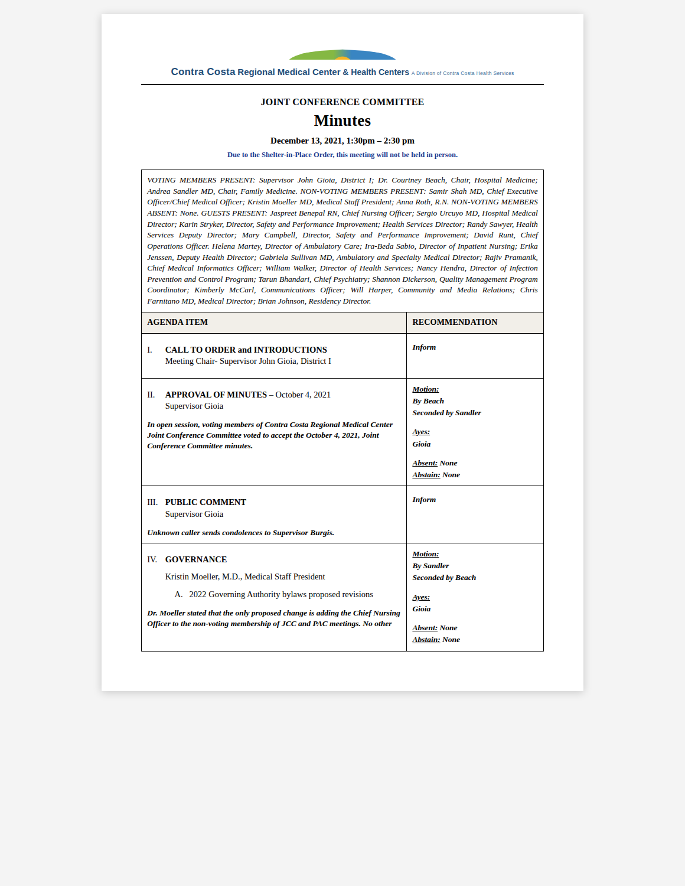Contra Costa Regional Medical Center & Health Centers A Division of Contra Costa Health Services
JOINT CONFERENCE COMMITTEE
Minutes
December 13, 2021, 1:30pm – 2:30 pm
Due to the Shelter-in-Place Order, this meeting will not be held in person.
| VOTING MEMBERS PRESENT: Supervisor John Gioia, District I; Dr. Courtney Beach, Chair, Hospital Medicine; Andrea Sandler MD, Chair, Family Medicine. NON-VOTING MEMBERS PRESENT : Samir Shah MD, Chief Executive Officer/Chief Medical Officer; Kristin Moeller MD, Medical Staff President; Anna Roth, R.N. NON-VOTING MEMBERS ABSENT: None. GUESTS PRESENT: Jaspreet Benepal RN, Chief Nursing Officer; Sergio Urcuyo MD, Hospital Medical Director; Karin Stryker, Director, Safety and Performance Improvement; Health Services Director; Randy Sawyer, Health Services Deputy Director; Mary Campbell, Director, Safety and Performance Improvement; David Runt, Chief Operations Officer. Helena Martey, Director of Ambulatory Care; Ira-Beda Sabio, Director of Inpatient Nursing; Erika Jenssen, Deputy Health Director; Gabriela Sullivan MD, Ambulatory and Specialty Medical Director; Rajiv Pramanik, Chief Medical Informatics Officer; William Walker, Director of Health Services; Nancy Hendra, Director of Infection Prevention and Control Program; Tarun Bhandari, Chief Psychiatry; Shannon Dickerson, Quality Management Program Coordinator; Kimberly McCarl, Communications Officer; Will Harper, Community and Media Relations; Chris Farnitano MD, Medical Director; Brian Johnson, Residency Director. |
| AGENDA ITEM | RECOMMENDATION |
| I. CALL TO ORDER and INTRODUCTIONS Meeting Chair- Supervisor John Gioia, District I | Inform |
| II. APPROVAL OF MINUTES – October 4, 2021 Supervisor Gioia In open session, voting members of Contra Costa Regional Medical Center Joint Conference Committee voted to accept the October 4, 2021, Joint Conference Committee minutes. | Motion: By Beach Seconded by Sandler Ayes: Gioia Absent: None Abstain: None |
| III. PUBLIC COMMENT Supervisor Gioia Unknown caller sends condolences to Supervisor Burgis. | Inform |
| IV. GOVERNANCE Kristin Moeller, M.D., Medical Staff President A. 2022 Governing Authority bylaws proposed revisions Dr. Moeller stated that the only proposed change is adding the Chief Nursing Officer to the non-voting membership of JCC and PAC meetings. No other | Motion: By Sandler Seconded by Beach Ayes: Gioia Absent: None Abstain: None |